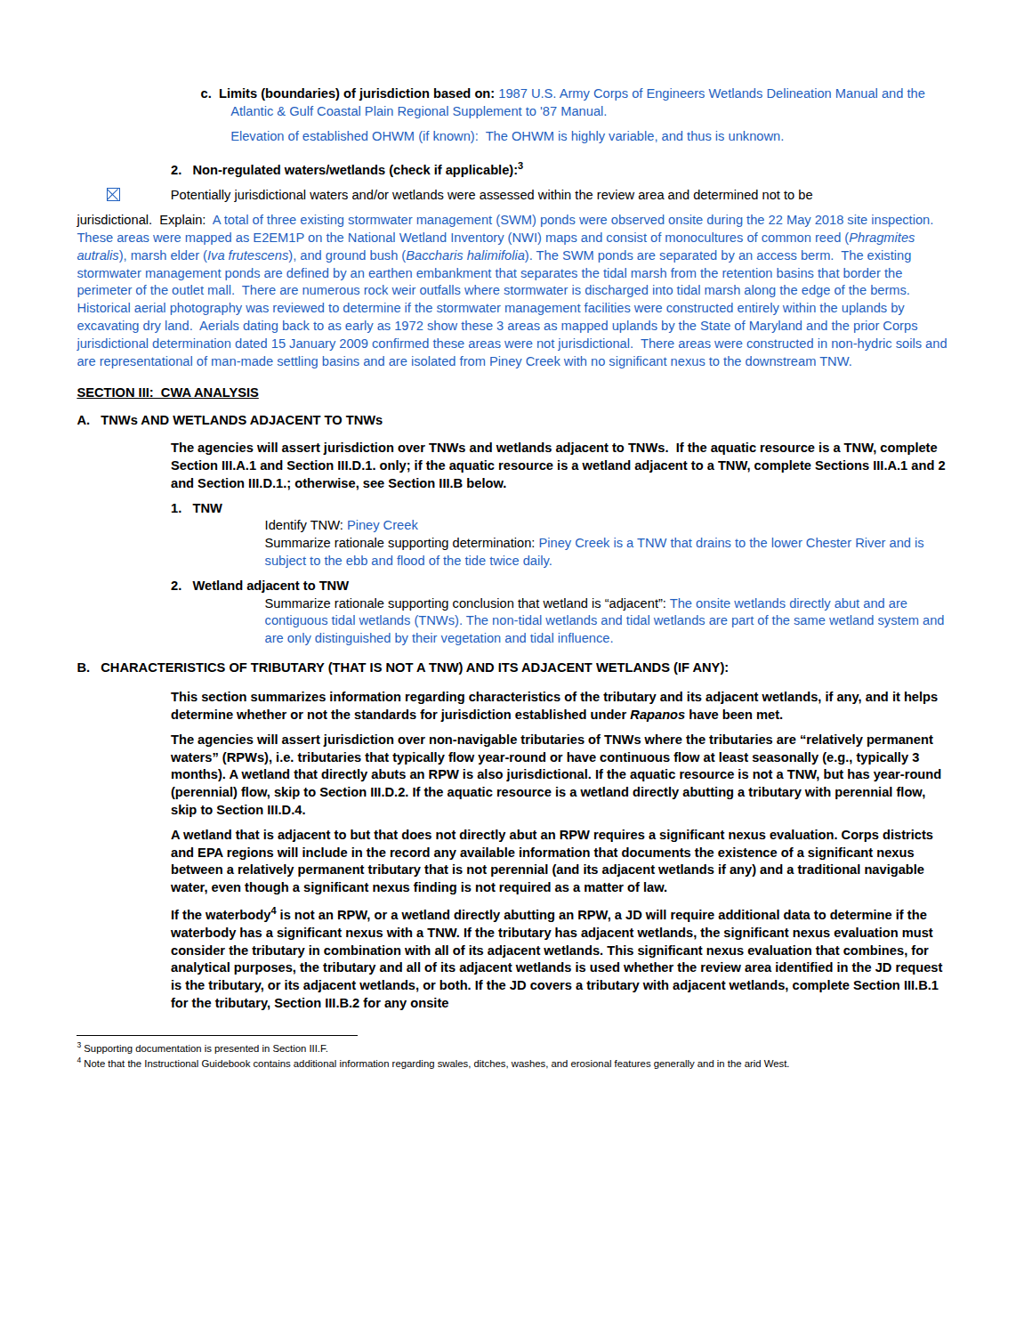c. Limits (boundaries) of jurisdiction based on: 1987 U.S. Army Corps of Engineers Wetlands Delineation Manual and the Atlantic & Gulf Coastal Plain Regional Supplement to '87 Manual.
Elevation of established OHWM (if known): The OHWM is highly variable, and thus is unknown.
2. Non-regulated waters/wetlands (check if applicable):3
Potentially jurisdictional waters and/or wetlands were assessed within the review area and determined not to be
jurisdictional. Explain: A total of three existing stormwater management (SWM) ponds were observed onsite during the 22 May 2018 site inspection. These areas were mapped as E2EM1P on the National Wetland Inventory (NWI) maps and consist of monocultures of common reed (Phragmites autralis), marsh elder (Iva frutescens), and ground bush (Baccharis halimifolia). The SWM ponds are separated by an access berm. The existing stormwater management ponds are defined by an earthen embankment that separates the tidal marsh from the retention basins that border the perimeter of the outlet mall. There are numerous rock weir outfalls where stormwater is discharged into tidal marsh along the edge of the berms. Historical aerial photography was reviewed to determine if the stormwater management facilities were constructed entirely within the uplands by excavating dry land. Aerials dating back to as early as 1972 show these 3 areas as mapped uplands by the State of Maryland and the prior Corps jurisdictional determination dated 15 January 2009 confirmed these areas were not jurisdictional. There areas were constructed in non-hydric soils and are representational of man-made settling basins and are isolated from Piney Creek with no significant nexus to the downstream TNW.
SECTION III: CWA ANALYSIS
A. TNWs AND WETLANDS ADJACENT TO TNWs
The agencies will assert jurisdiction over TNWs and wetlands adjacent to TNWs. If the aquatic resource is a TNW, complete Section III.A.1 and Section III.D.1. only; if the aquatic resource is a wetland adjacent to a TNW, complete Sections III.A.1 and 2 and Section III.D.1.; otherwise, see Section III.B below.
1. TNW
Identify TNW: Piney Creek
Summarize rationale supporting determination: Piney Creek is a TNW that drains to the lower Chester River and is subject to the ebb and flood of the tide twice daily.
2. Wetland adjacent to TNW
Summarize rationale supporting conclusion that wetland is “adjacent”: The onsite wetlands directly abut and are contiguous tidal wetlands (TNWs). The non-tidal wetlands and tidal wetlands are part of the same wetland system and are only distinguished by their vegetation and tidal influence.
B. CHARACTERISTICS OF TRIBUTARY (THAT IS NOT A TNW) AND ITS ADJACENT WETLANDS (IF ANY):
This section summarizes information regarding characteristics of the tributary and its adjacent wetlands, if any, and it helps determine whether or not the standards for jurisdiction established under Rapanos have been met.
The agencies will assert jurisdiction over non-navigable tributaries of TNWs where the tributaries are “relatively permanent waters” (RPWs), i.e. tributaries that typically flow year-round or have continuous flow at least seasonally (e.g., typically 3 months). A wetland that directly abuts an RPW is also jurisdictional. If the aquatic resource is not a TNW, but has year-round (perennial) flow, skip to Section III.D.2. If the aquatic resource is a wetland directly abutting a tributary with perennial flow, skip to Section III.D.4.
A wetland that is adjacent to but that does not directly abut an RPW requires a significant nexus evaluation. Corps districts and EPA regions will include in the record any available information that documents the existence of a significant nexus between a relatively permanent tributary that is not perennial (and its adjacent wetlands if any) and a traditional navigable water, even though a significant nexus finding is not required as a matter of law.
If the waterbody4 is not an RPW, or a wetland directly abutting an RPW, a JD will require additional data to determine if the waterbody has a significant nexus with a TNW. If the tributary has adjacent wetlands, the significant nexus evaluation must consider the tributary in combination with all of its adjacent wetlands. This significant nexus evaluation that combines, for analytical purposes, the tributary and all of its adjacent wetlands is used whether the review area identified in the JD request is the tributary, or its adjacent wetlands, or both. If the JD covers a tributary with adjacent wetlands, complete Section III.B.1 for the tributary, Section III.B.2 for any onsite
3 Supporting documentation is presented in Section III.F.
4 Note that the Instructional Guidebook contains additional information regarding swales, ditches, washes, and erosional features generally and in the arid West.